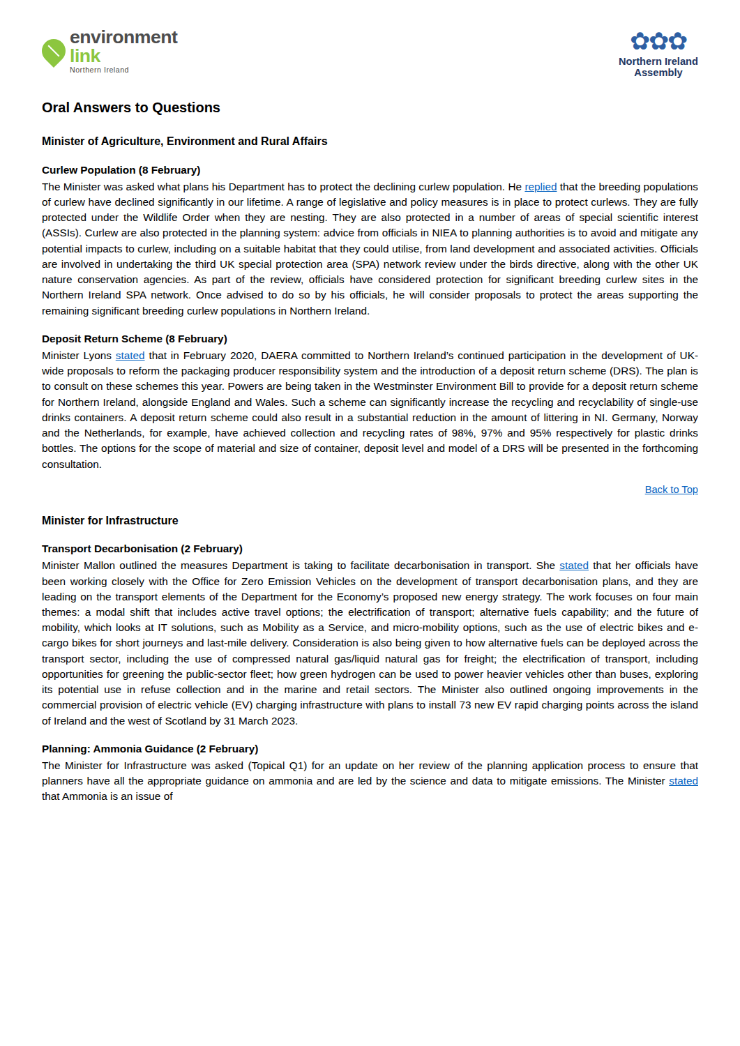environment
link
Northern Ireland
✿✿✿
Northern Ireland
Assembly
Oral Answers to Questions
Minister of Agriculture, Environment and Rural Affairs
Curlew Population (8 February)
The Minister was asked what plans his Department has to protect the declining curlew population. He replied that the breeding populations of curlew have declined significantly in our lifetime. A range of legislative and policy measures is in place to protect curlews. They are fully protected under the Wildlife Order when they are nesting. They are also protected in a number of areas of special scientific interest (ASSIs). Curlew are also protected in the planning system: advice from officials in NIEA to planning authorities is to avoid and mitigate any potential impacts to curlew, including on a suitable habitat that they could utilise, from land development and associated activities. Officials are involved in undertaking the third UK special protection area (SPA) network review under the birds directive, along with the other UK nature conservation agencies. As part of the review, officials have considered protection for significant breeding curlew sites in the Northern Ireland SPA network. Once advised to do so by his officials, he will consider proposals to protect the areas supporting the remaining significant breeding curlew populations in Northern Ireland.
Deposit Return Scheme (8 February)
Minister Lyons stated that in February 2020, DAERA committed to Northern Ireland’s continued participation in the development of UK-wide proposals to reform the packaging producer responsibility system and the introduction of a deposit return scheme (DRS). The plan is to consult on these schemes this year. Powers are being taken in the Westminster Environment Bill to provide for a deposit return scheme for Northern Ireland, alongside England and Wales. Such a scheme can significantly increase the recycling and recyclability of single-use drinks containers. A deposit return scheme could also result in a substantial reduction in the amount of littering in NI. Germany, Norway and the Netherlands, for example, have achieved collection and recycling rates of 98%, 97% and 95% respectively for plastic drinks bottles. The options for the scope of material and size of container, deposit level and model of a DRS will be presented in the forthcoming consultation.
Back to Top
Minister for Infrastructure
Transport Decarbonisation (2 February)
Minister Mallon outlined the measures Department is taking to facilitate decarbonisation in transport. She stated that her officials have been working closely with the Office for Zero Emission Vehicles on the development of transport decarbonisation plans, and they are leading on the transport elements of the Department for the Economy’s proposed new energy strategy. The work focuses on four main themes: a modal shift that includes active travel options; the electrification of transport; alternative fuels capability; and the future of mobility, which looks at IT solutions, such as Mobility as a Service, and micro-mobility options, such as the use of electric bikes and e-cargo bikes for short journeys and last-mile delivery. Consideration is also being given to how alternative fuels can be deployed across the transport sector, including the use of compressed natural gas/liquid natural gas for freight; the electrification of transport, including opportunities for greening the public-sector fleet; how green hydrogen can be used to power heavier vehicles other than buses, exploring its potential use in refuse collection and in the marine and retail sectors. The Minister also outlined ongoing improvements in the commercial provision of electric vehicle (EV) charging infrastructure with plans to install 73 new EV rapid charging points across the island of Ireland and the west of Scotland by 31 March 2023.
Planning: Ammonia Guidance (2 February)
The Minister for Infrastructure was asked (Topical Q1) for an update on her review of the planning application process to ensure that planners have all the appropriate guidance on ammonia and are led by the science and data to mitigate emissions. The Minister stated that Ammonia is an issue of